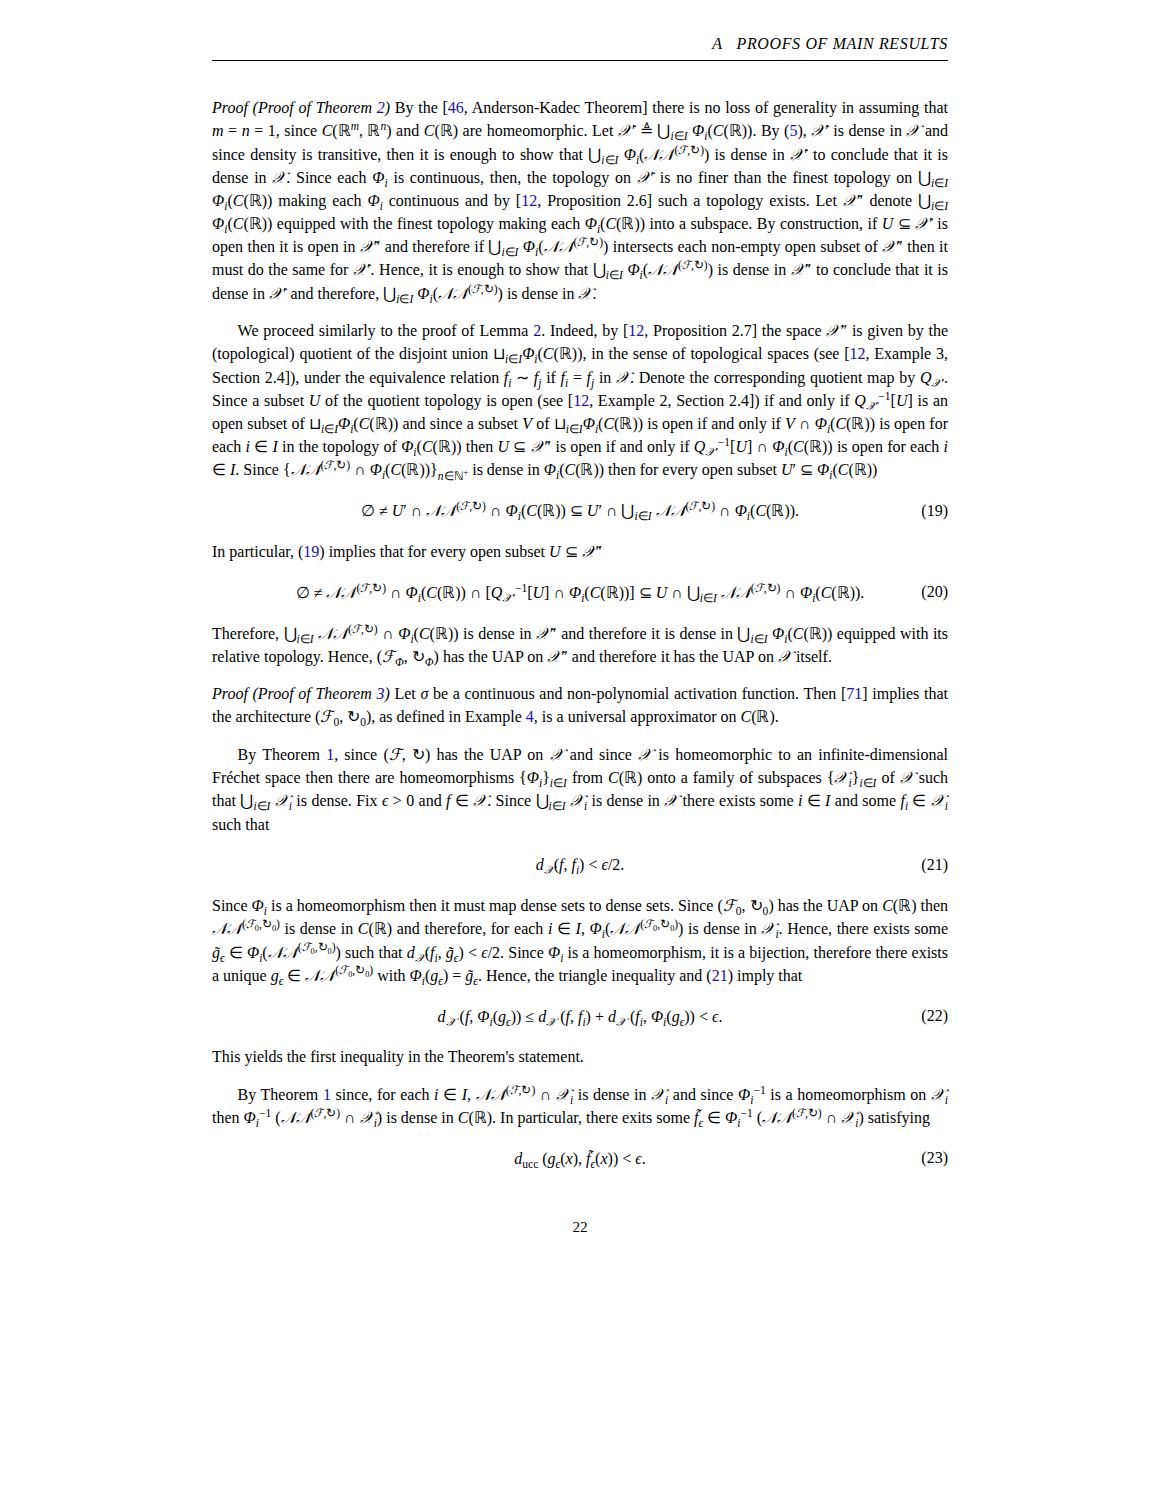A PROOFS OF MAIN RESULTS
Proof (Proof of Theorem 2) By the [46, Anderson-Kadec Theorem] there is no loss of generality in assuming that m = n = 1, since C(ℝm, ℝn) and C(ℝ) are homeomorphic. Let 𝒳′ ≜ ⋃i∈I Φi(C(ℝ)). By (5), 𝒳′ is dense in 𝒳 and since density is transitive, then it is enough to show that ⋃i∈I Φi(𝒩𝒩(ℱ,↻)) is dense in 𝒳′ to conclude that it is dense in 𝒳. Since each Φi is continuous, then, the topology on 𝒳′ is no finer than the finest topology on ⋃i∈I Φi(C(ℝ)) making each Φi continuous and by [12, Proposition 2.6] such a topology exists. Let 𝒳″ denote ⋃i∈I Φi(C(ℝ)) equipped with the finest topology making each Φi(C(ℝ)) into a subspace. By construction, if U ⊆ 𝒳′ is open then it is open in 𝒳″ and therefore if ⋃i∈I Φi(𝒩𝒩(ℱ,↻)) intersects each non-empty open subset of 𝒳″ then it must do the same for 𝒳′. Hence, it is enough to show that ⋃i∈I Φi(𝒩𝒩(ℱ,↻)) is dense in 𝒳″ to conclude that it is dense in 𝒳′ and therefore, ⋃i∈I Φi(𝒩𝒩(ℱ,↻)) is dense in 𝒳.
We proceed similarly to the proof of Lemma 2. Indeed, by [12, Proposition 2.7] the space 𝒳″ is given by the (topological) quotient of the disjoint union ⊔i∈IΦi(C(ℝ)), in the sense of topological spaces (see [12, Example 3, Section 2.4]), under the equivalence relation fi ∼ fj if fi = fj in 𝒳. Denote the corresponding quotient map by Q𝒳′. Since a subset U of the quotient topology is open (see [12, Example 2, Section 2.4]) if and only if Q𝒳′−1[U] is an open subset of ⊔i∈IΦi(C(ℝ)) and since a subset V of ⊔i∈IΦi(C(ℝ)) is open if and only if V ∩ Φi(C(ℝ)) is open for each i ∈ I in the topology of Φi(C(ℝ)) then U ⊆ 𝒳″ is open if and only if Q𝒳′−1[U] ∩ Φi(C(ℝ)) is open for each i ∈ I. Since {𝒩𝒩(ℱ,↻) ∩ Φi(C(ℝ))}n∈ℕ+ is dense in Φi(C(ℝ)) then for every open subset U′ ⊆ Φi(C(ℝ))
∅ ≠ U′ ∩ 𝒩𝒩(ℱ,↻) ∩ Φi(C(ℝ)) ⊆ U′ ∩ ⋃i∈I 𝒩𝒩(ℱ,↻) ∩ Φi(C(ℝ)). (19)
In particular, (19) implies that for every open subset U ⊆ 𝒳″
∅ ≠ 𝒩𝒩(ℱ,↻) ∩ Φi(C(ℝ)) ∩ [Q𝒳′−1[U] ∩ Φi(C(ℝ))] ⊆ U ∩ ⋃i∈I 𝒩𝒩(ℱ,↻) ∩ Φi(C(ℝ)). (20)
Therefore, ⋃i∈I 𝒩𝒩(ℱ,↻) ∩ Φi(C(ℝ)) is dense in 𝒳″ and therefore it is dense in ⋃i∈I Φi(C(ℝ)) equipped with its relative topology. Hence, (ℱΦ, ↻Φ) has the UAP on 𝒳″ and therefore it has the UAP on 𝒳 itself.
Proof (Proof of Theorem 3) Let σ be a continuous and non-polynomial activation function. Then [71] implies that the architecture (ℱ0, ↻0), as defined in Example 4, is a universal approximator on C(ℝ).
By Theorem 1, since (ℱ, ↻) has the UAP on 𝒳 and since 𝒳 is homeomorphic to an infinite-dimensional Fréchet space then there are homeomorphisms {Φi}i∈I from C(ℝ) onto a family of subspaces {𝒳i}i∈I of 𝒳 such that ⋃i∈I 𝒳i is dense. Fix ϵ > 0 and f ∈ 𝒳. Since ⋃i∈I 𝒳i is dense in 𝒳 there exists some i ∈ I and some fi ∈ 𝒳i such that
d𝒳(f, fi) < ϵ/2. (21)
Since Φi is a homeomorphism then it must map dense sets to dense sets. Since (ℱ0, ↻0) has the UAP on C(ℝ) then 𝒩𝒩(ℱ0,↻0) is dense in C(ℝ) and therefore, for each i ∈ I, Φi(𝒩𝒩(ℱ0,↻0)) is dense in 𝒳i. Hence, there exists some g̃ϵ ∈ Φi(𝒩𝒩(ℱ0,↻0)) such that d𝒳(fi, g̃ϵ) < ϵ/2. Since Φi is a homeomorphism, it is a bijection, therefore there exists a unique gϵ ∈ 𝒩𝒩(ℱ0,↻0) with Φi(gϵ) = g̃ϵ. Hence, the triangle inequality and (21) imply that
d𝒳 (f, Φi(gϵ)) ≤ d𝒳 (f, fi) + d𝒳 (fi, Φi(gϵ)) < ϵ. (22)
This yields the first inequality in the Theorem's statement.
By Theorem 1 since, for each i ∈ I, 𝒩𝒩(ℱ,↻) ∩ 𝒳i is dense in 𝒳i and since Φi−1 is a homeomorphism on 𝒳i then Φi−1 (𝒩𝒩(ℱ,↻) ∩ 𝒳i) is dense in C(ℝ). In particular, there exits some f̃ϵ ∈ Φi−1 (𝒩𝒩(ℱ,↻) ∩ 𝒳i) satisfying
ducc (gϵ(x), f̃ϵ(x)) < ϵ. (23)
22